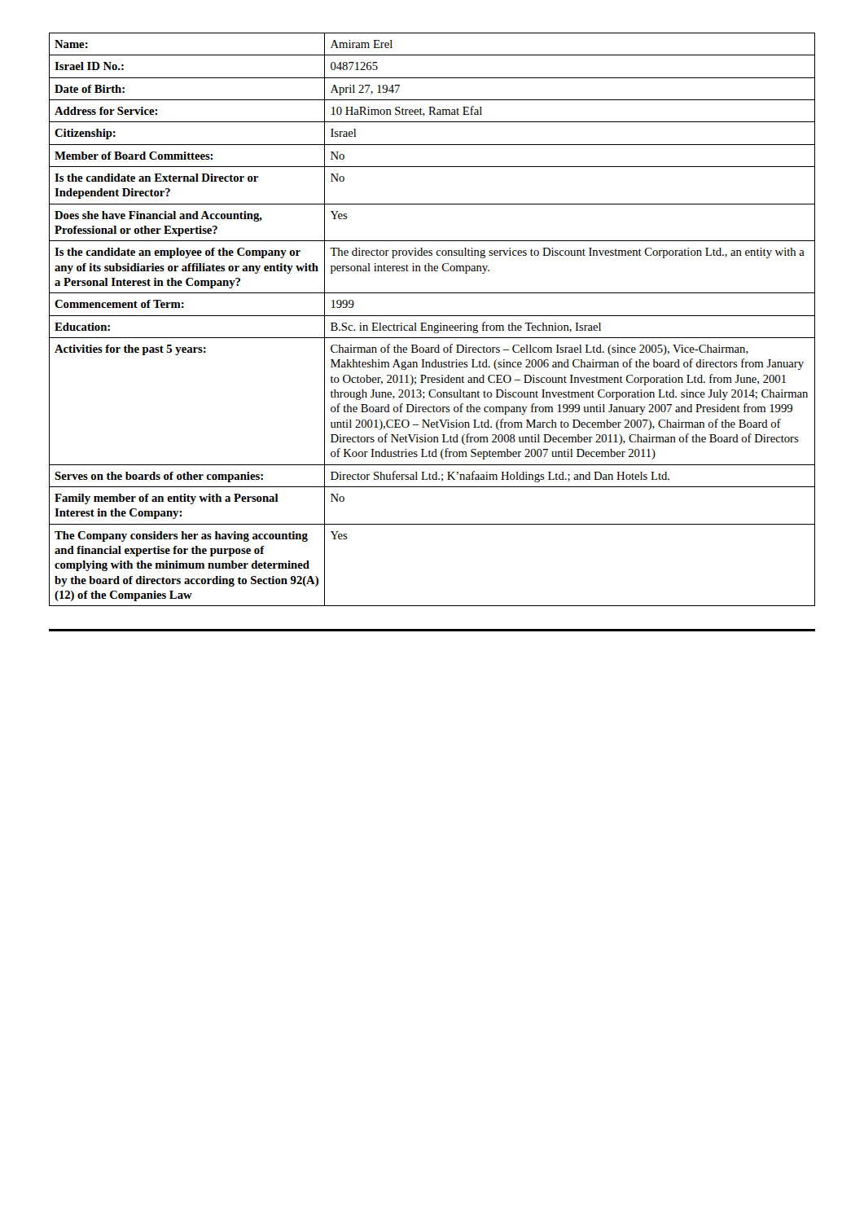| Name: | Amiram Erel |
| Israel ID No.: | 04871265 |
| Date of Birth: | April 27, 1947 |
| Address for Service: | 10 HaRimon Street, Ramat Efal |
| Citizenship: | Israel |
| Member of Board Committees: | No |
| Is the candidate an External Director or Independent Director? | No |
| Does she have Financial and Accounting, Professional or other Expertise? | Yes |
| Is the candidate an employee of the Company or any of its subsidiaries or affiliates or any entity with a Personal Interest in the Company? | The director provides consulting services to Discount Investment Corporation Ltd., an entity with a personal interest in the Company. |
| Commencement of Term: | 1999 |
| Education: | B.Sc. in Electrical Engineering from the Technion, Israel |
| Activities for the past 5 years: | Chairman of the Board of Directors – Cellcom Israel Ltd. (since 2005), Vice-Chairman, Makhteshim Agan Industries Ltd. (since 2006 and Chairman of the board of directors from January to October, 2011); President and CEO – Discount Investment Corporation Ltd. from June, 2001 through June, 2013; Consultant to Discount Investment Corporation Ltd. since July 2014; Chairman of the Board of Directors of the company from 1999 until January 2007 and President from 1999 until 2001),CEO – NetVision Ltd. (from March to December 2007), Chairman of the Board of Directors of NetVision Ltd (from 2008 until December 2011), Chairman of the Board of Directors of Koor Industries Ltd (from September 2007 until December 2011) |
| Serves on the boards of other companies: | Director Shufersal Ltd.; K’nafaaim Holdings Ltd.; and Dan Hotels Ltd. |
| Family member of an entity with a Personal Interest in the Company: | No |
| The Company considers her as having accounting and financial expertise for the purpose of complying with the minimum number determined by the board of directors according to Section 92(A)(12) of the Companies Law | Yes |